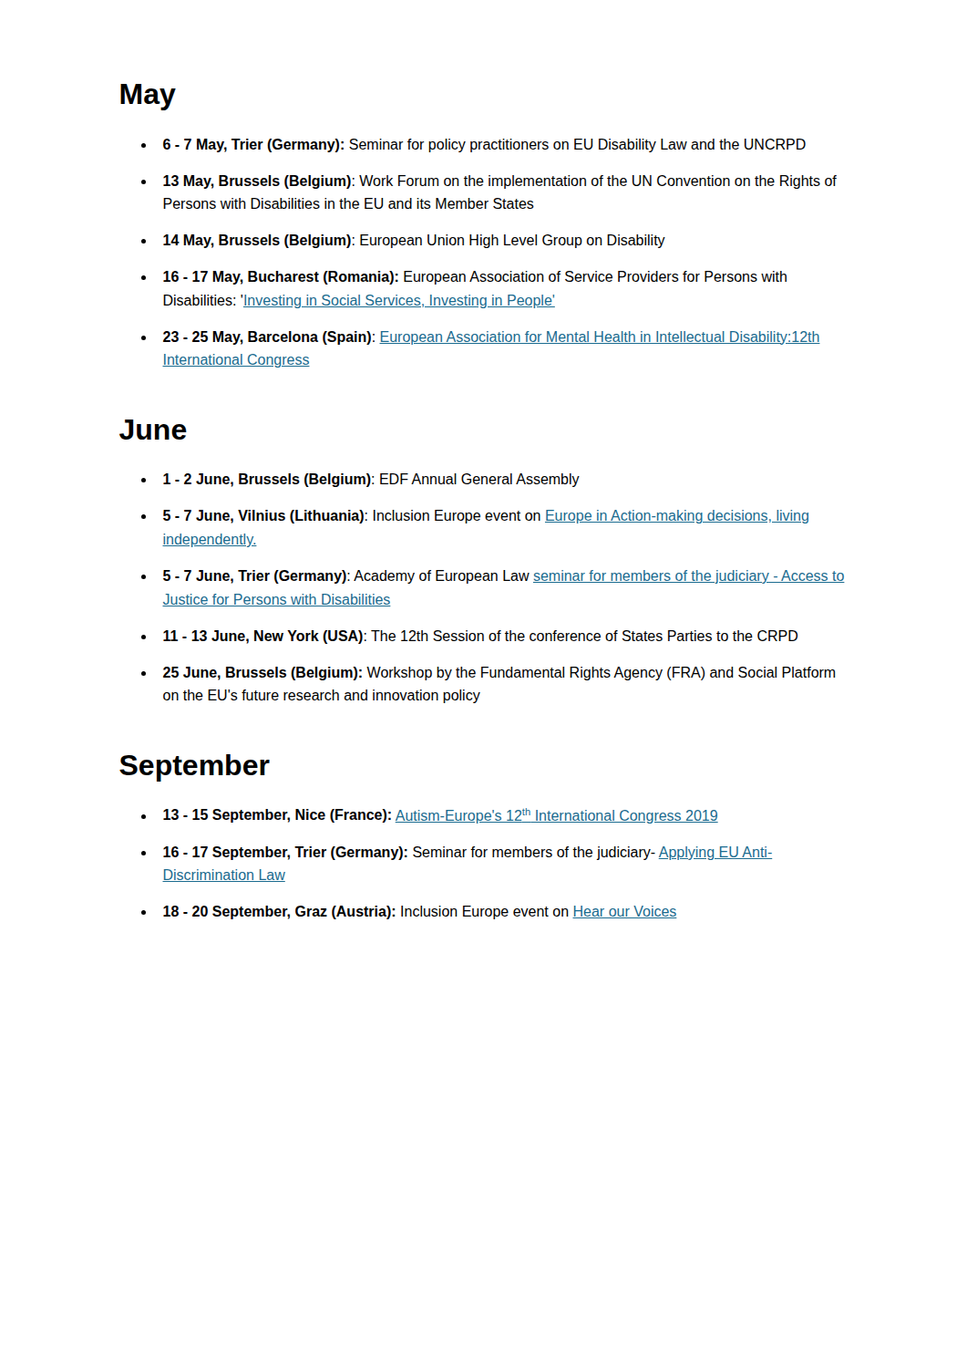May
6 - 7 May, Trier (Germany): Seminar for policy practitioners on EU Disability Law and the UNCRPD
13 May, Brussels (Belgium): Work Forum on the implementation of the UN Convention on the Rights of Persons with Disabilities in the EU and its Member States
14 May, Brussels (Belgium): European Union High Level Group on Disability
16 - 17 May, Bucharest (Romania): European Association of Service Providers for Persons with Disabilities: 'Investing in Social Services, Investing in People'
23 - 25 May, Barcelona (Spain): European Association for Mental Health in Intellectual Disability:12th International Congress
June
1 - 2 June, Brussels (Belgium): EDF Annual General Assembly
5 - 7 June, Vilnius (Lithuania): Inclusion Europe event on Europe in Action-making decisions, living independently.
5 - 7 June, Trier (Germany): Academy of European Law seminar for members of the judiciary - Access to Justice for Persons with Disabilities
11 - 13 June, New York (USA): The 12th Session of the conference of States Parties to the CRPD
25 June, Brussels (Belgium): Workshop by the Fundamental Rights Agency (FRA) and Social Platform on the EU's future research and innovation policy
September
13 - 15 September, Nice (France): Autism-Europe's 12th International Congress 2019
16 - 17 September, Trier (Germany): Seminar for members of the judiciary- Applying EU Anti-Discrimination Law
18 - 20 September, Graz (Austria): Inclusion Europe event on Hear our Voices